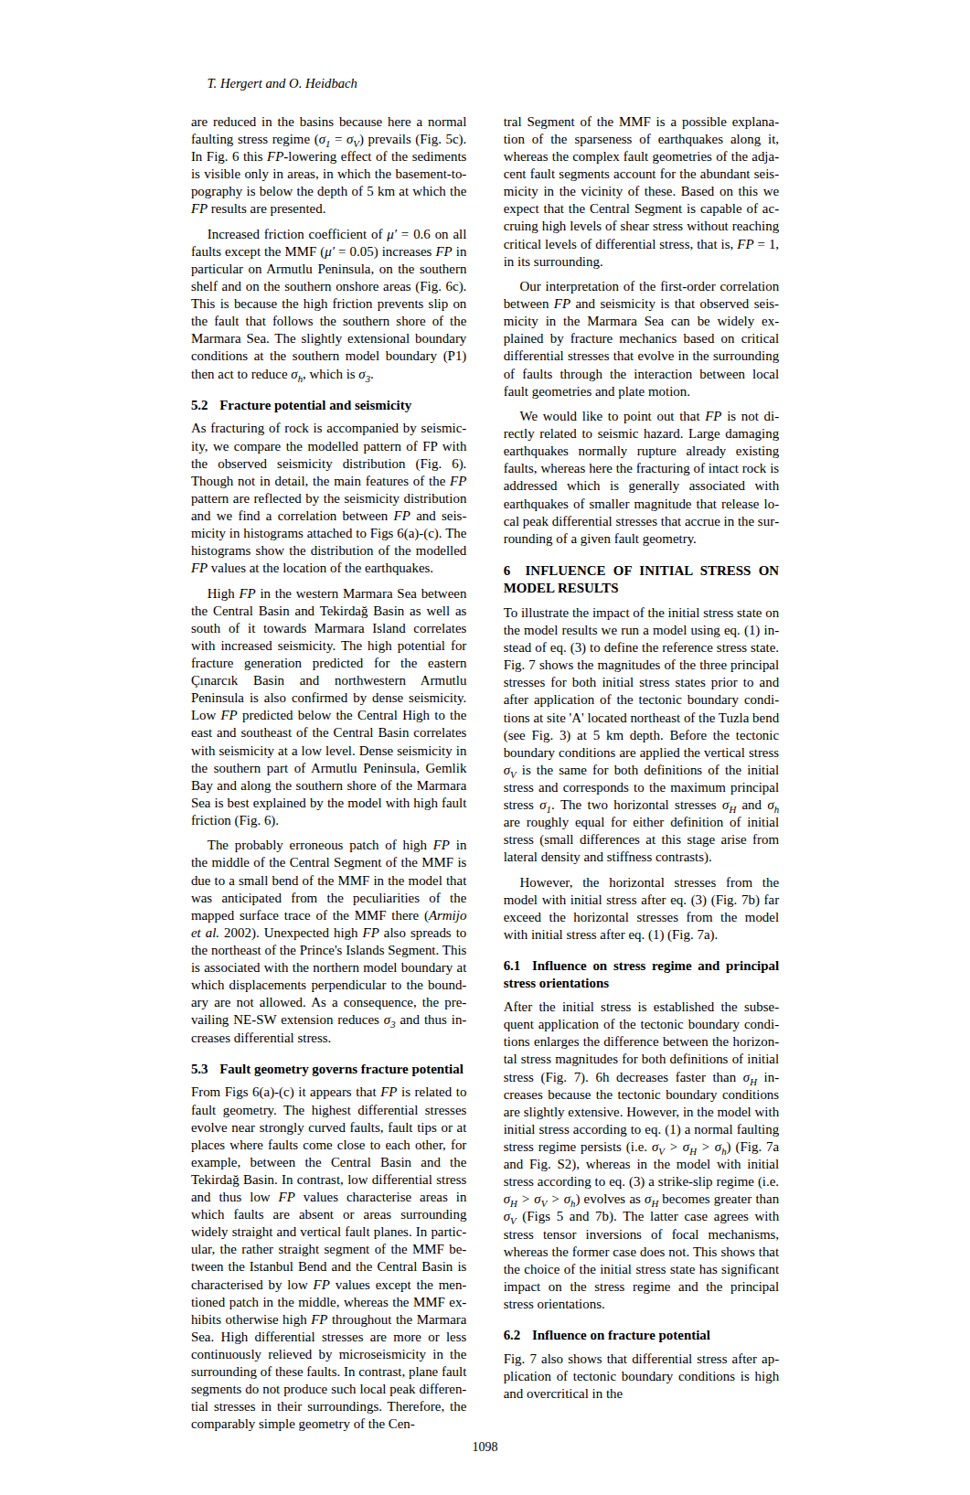T. Hergert and O. Heidbach
are reduced in the basins because here a normal faulting stress regime (σ1 = σV) prevails (Fig. 5c). In Fig. 6 this FP-lowering effect of the sediments is visible only in areas, in which the basement-topography is below the depth of 5 km at which the FP results are presented.
Increased friction coefficient of μ′ = 0.6 on all faults except the MMF (μ′ = 0.05) increases FP in particular on Armutlu Peninsula, on the southern shelf and on the southern onshore areas (Fig. 6c). This is because the high friction prevents slip on the fault that follows the southern shore of the Marmara Sea. The slightly extensional boundary conditions at the southern model boundary (P1) then act to reduce σh, which is σ3.
5.2 Fracture potential and seismicity
As fracturing of rock is accompanied by seismicity, we compare the modelled pattern of FP with the observed seismicity distribution (Fig. 6). Though not in detail, the main features of the FP pattern are reflected by the seismicity distribution and we find a correlation between FP and seismicity in histograms attached to Figs 6(a)-(c). The histograms show the distribution of the modelled FP values at the location of the earthquakes.
High FP in the western Marmara Sea between the Central Basin and Tekirdağ Basin as well as south of it towards Marmara Island correlates with increased seismicity. The high potential for fracture generation predicted for the eastern Çınarcık Basin and northwestern Armutlu Peninsula is also confirmed by dense seismicity. Low FP predicted below the Central High to the east and southeast of the Central Basin correlates with seismicity at a low level. Dense seismicity in the southern part of Armutlu Peninsula, Gemlik Bay and along the southern shore of the Marmara Sea is best explained by the model with high fault friction (Fig. 6).
The probably erroneous patch of high FP in the middle of the Central Segment of the MMF is due to a small bend of the MMF in the model that was anticipated from the peculiarities of the mapped surface trace of the MMF there (Armijo et al. 2002). Unexpected high FP also spreads to the northeast of the Prince's Islands Segment. This is associated with the northern model boundary at which displacements perpendicular to the boundary are not allowed. As a consequence, the prevailing NE-SW extension reduces σ3 and thus increases differential stress.
5.3 Fault geometry governs fracture potential
From Figs 6(a)-(c) it appears that FP is related to fault geometry. The highest differential stresses evolve near strongly curved faults, fault tips or at places where faults come close to each other, for example, between the Central Basin and the Tekirdağ Basin. In contrast, low differential stress and thus low FP values characterise areas in which faults are absent or areas surrounding widely straight and vertical fault planes. In particular, the rather straight segment of the MMF between the Istanbul Bend and the Central Basin is characterised by low FP values except the mentioned patch in the middle, whereas the MMF exhibits otherwise high FP throughout the Marmara Sea. High differential stresses are more or less continuously relieved by microseismicity in the surrounding of these faults. In contrast, plane fault segments do not produce such local peak differential stresses in their surroundings. Therefore, the comparably simple geometry of the Cen-
tral Segment of the MMF is a possible explanation of the sparseness of earthquakes along it, whereas the complex fault geometries of the adjacent fault segments account for the abundant seismicity in the vicinity of these. Based on this we expect that the Central Segment is capable of accruing high levels of shear stress without reaching critical levels of differential stress, that is, FP = 1, in its surrounding.
Our interpretation of the first-order correlation between FP and seismicity is that observed seismicity in the Marmara Sea can be widely explained by fracture mechanics based on critical differential stresses that evolve in the surrounding of faults through the interaction between local fault geometries and plate motion.
We would like to point out that FP is not directly related to seismic hazard. Large damaging earthquakes normally rupture already existing faults, whereas here the fracturing of intact rock is addressed which is generally associated with earthquakes of smaller magnitude that release local peak differential stresses that accrue in the surrounding of a given fault geometry.
6 INFLUENCE OF INITIAL STRESS ON MODEL RESULTS
To illustrate the impact of the initial stress state on the model results we run a model using eq. (1) instead of eq. (3) to define the reference stress state. Fig. 7 shows the magnitudes of the three principal stresses for both initial stress states prior to and after application of the tectonic boundary conditions at site 'A' located northeast of the Tuzla bend (see Fig. 3) at 5 km depth. Before the tectonic boundary conditions are applied the vertical stress σV is the same for both definitions of the initial stress and corresponds to the maximum principal stress σ1. The two horizontal stresses σH and σh are roughly equal for either definition of initial stress (small differences at this stage arise from lateral density and stiffness contrasts).
However, the horizontal stresses from the model with initial stress after eq. (3) (Fig. 7b) far exceed the horizontal stresses from the model with initial stress after eq. (1) (Fig. 7a).
6.1 Influence on stress regime and principal stress orientations
After the initial stress is established the subsequent application of the tectonic boundary conditions enlarges the difference between the horizontal stress magnitudes for both definitions of initial stress (Fig. 7). 6h decreases faster than σH increases because the tectonic boundary conditions are slightly extensive. However, in the model with initial stress according to eq. (1) a normal faulting stress regime persists (i.e. σV > σH > σh) (Fig. 7a and Fig. S2), whereas in the model with initial stress according to eq. (3) a strike-slip regime (i.e. σH > σV > σh) evolves as σH becomes greater than σV (Figs 5 and 7b). The latter case agrees with stress tensor inversions of focal mechanisms, whereas the former case does not. This shows that the choice of the initial stress state has significant impact on the stress regime and the principal stress orientations.
6.2 Influence on fracture potential
Fig. 7 also shows that differential stress after application of tectonic boundary conditions is high and overcritical in the
1098